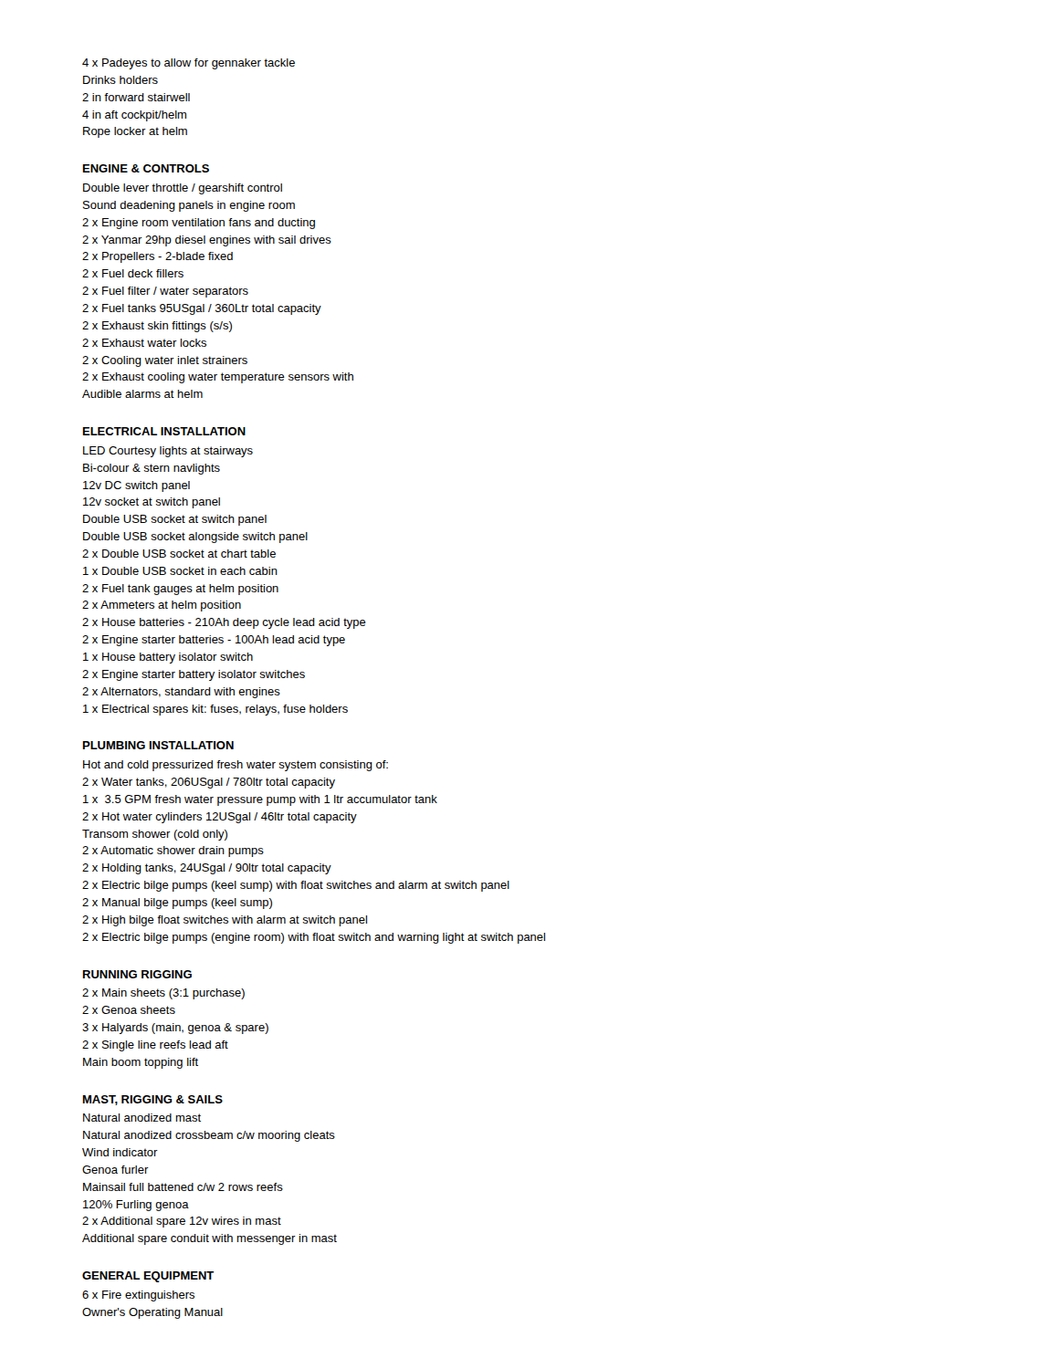4 x Padeyes to allow for gennaker tackle
Drinks holders
2 in forward stairwell
4 in aft cockpit/helm
Rope locker at helm
Engine & Controls
Double lever throttle / gearshift control
Sound deadening panels in engine room
2 x Engine room ventilation fans and ducting
2 x Yanmar 29hp diesel engines with sail drives
2 x Propellers - 2-blade fixed
2 x Fuel deck fillers
2 x Fuel filter / water separators
2 x Fuel tanks 95USgal / 360Ltr total capacity
2 x Exhaust skin fittings (s/s)
2 x Exhaust water locks
2 x Cooling water inlet strainers
2 x Exhaust cooling water temperature sensors with
Audible alarms at helm
Electrical Installation
LED Courtesy lights at stairways
Bi-colour & stern navlights
12v DC switch panel
12v socket at switch panel
Double USB socket at switch panel
Double USB socket alongside switch panel
2 x Double USB socket at chart table
1 x Double USB socket in each cabin
2 x Fuel tank gauges at helm position
2 x Ammeters at helm position
2 x House batteries - 210Ah deep cycle lead acid type
2 x Engine starter batteries - 100Ah lead acid type
1 x House battery isolator switch
2 x Engine starter battery isolator switches
2 x Alternators, standard with engines
1 x Electrical spares kit: fuses, relays, fuse holders
Plumbing Installation
Hot and cold pressurized fresh water system consisting of:
2 x Water tanks, 206USgal / 780ltr total capacity
1 x 3.5 GPM fresh water pressure pump with 1 ltr accumulator tank
2 x Hot water cylinders 12USgal / 46ltr total capacity
Transom shower (cold only)
2 x Automatic shower drain pumps
2 x Holding tanks, 24USgal / 90ltr total capacity
2 x Electric bilge pumps (keel sump) with float switches and alarm at switch panel
2 x Manual bilge pumps (keel sump)
2 x High bilge float switches with alarm at switch panel
2 x Electric bilge pumps (engine room) with float switch and warning light at switch panel
Running Rigging
2 x Main sheets (3:1 purchase)
2 x Genoa sheets
3 x Halyards (main, genoa & spare)
2 x Single line reefs lead aft
Main boom topping lift
Mast, Rigging & Sails
Natural anodized mast
Natural anodized crossbeam c/w mooring cleats
Wind indicator
Genoa furler
Mainsail full battened c/w 2 rows reefs
120% Furling genoa
2 x Additional spare 12v wires in mast
Additional spare conduit with messenger in mast
General Equipment
6 x Fire extinguishers
Owner's Operating Manual